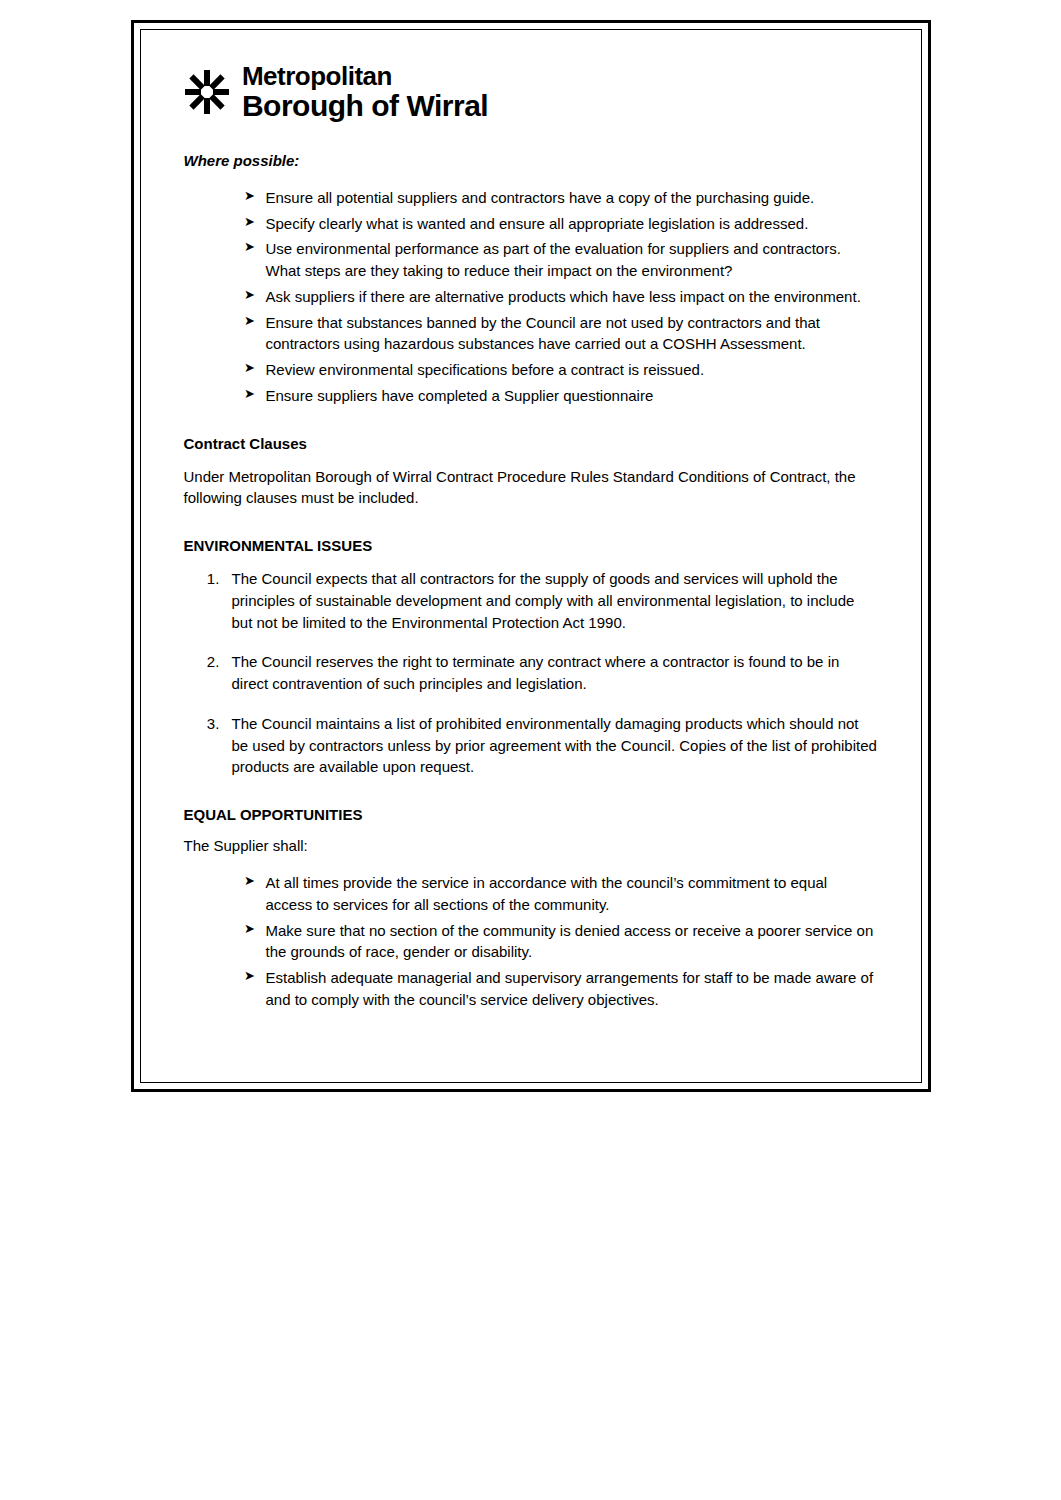Metropolitan
Borough of Wirral
Where possible:
Ensure all potential suppliers and contractors have a copy of the purchasing guide.
Specify clearly what is wanted and ensure all appropriate legislation is addressed.
Use environmental performance as part of the evaluation for suppliers and contractors. What steps are they taking to reduce their impact on the environment?
Ask suppliers if there are alternative products which have less impact on the environment.
Ensure that substances banned by the Council are not used by contractors and that contractors using hazardous substances have carried out a COSHH Assessment.
Review environmental specifications before a contract is reissued.
Ensure suppliers have completed a Supplier questionnaire
Contract Clauses
Under Metropolitan Borough of Wirral Contract Procedure Rules Standard Conditions of Contract, the following clauses must be included.
ENVIRONMENTAL ISSUES
The Council expects that all contractors for the supply of goods and services will uphold the principles of sustainable development and comply with all environmental legislation, to include but not be limited to the Environmental Protection Act 1990.
The Council reserves the right to terminate any contract where a contractor is found to be in direct contravention of such principles and legislation.
The Council maintains a list of prohibited environmentally damaging products which should not be used by contractors unless by prior agreement with the Council. Copies of the list of prohibited products are available upon request.
EQUAL OPPORTUNITIES
The Supplier shall:
At all times provide the service in accordance with the council’s commitment to equal access to services for all sections of the community.
Make sure that no section of the community is denied access or receive a poorer service on the grounds of race, gender or disability.
Establish adequate managerial and supervisory arrangements for staff to be made aware of and to comply with the council’s service delivery objectives.